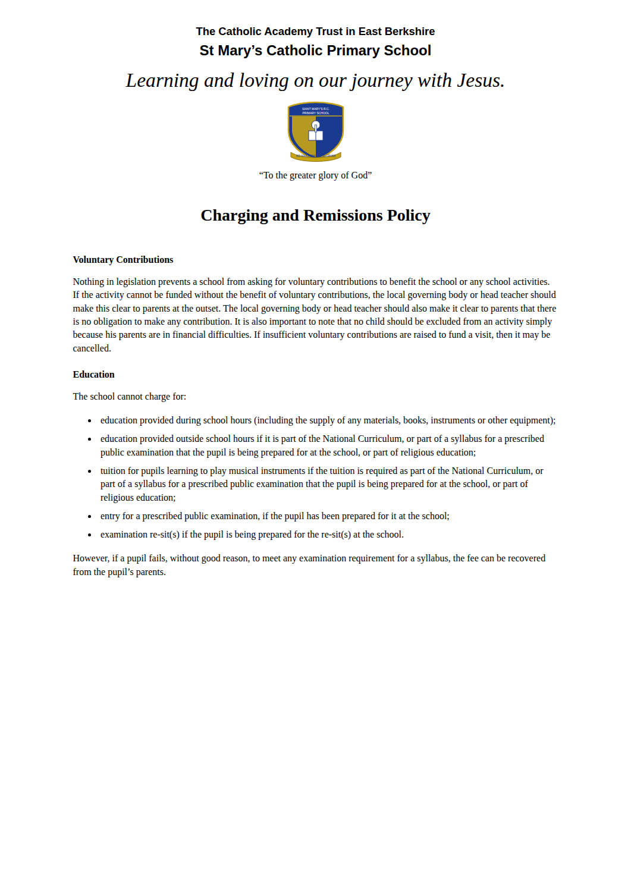The Catholic Academy Trust in East Berkshire
St Mary’s Catholic Primary School
Learning and loving on our journey with Jesus.
SAINT MARY'S R.C. PRIMARY SCHOOL AD MAIOREM DEI GLORIAM
“To the greater glory of God”
Charging and Remissions Policy
Voluntary Contributions
Nothing in legislation prevents a school from asking for voluntary contributions to benefit the school or any school activities. If the activity cannot be funded without the benefit of voluntary contributions, the local governing body or head teacher should make this clear to parents at the outset. The local governing body or head teacher should also make it clear to parents that there is no obligation to make any contribution. It is also important to note that no child should be excluded from an activity simply because his parents are in financial difficulties. If insufficient voluntary contributions are raised to fund a visit, then it may be cancelled.
Education
The school cannot charge for:
education provided during school hours (including the supply of any materials, books, instruments or other equipment);
education provided outside school hours if it is part of the National Curriculum, or part of a syllabus for a prescribed public examination that the pupil is being prepared for at the school, or part of religious education;
tuition for pupils learning to play musical instruments if the tuition is required as part of the National Curriculum, or part of a syllabus for a prescribed public examination that the pupil is being prepared for at the school, or part of religious education;
entry for a prescribed public examination, if the pupil has been prepared for it at the school;
examination re-sit(s) if the pupil is being prepared for the re-sit(s) at the school.
However, if a pupil fails, without good reason, to meet any examination requirement for a syllabus, the fee can be recovered from the pupil’s parents.